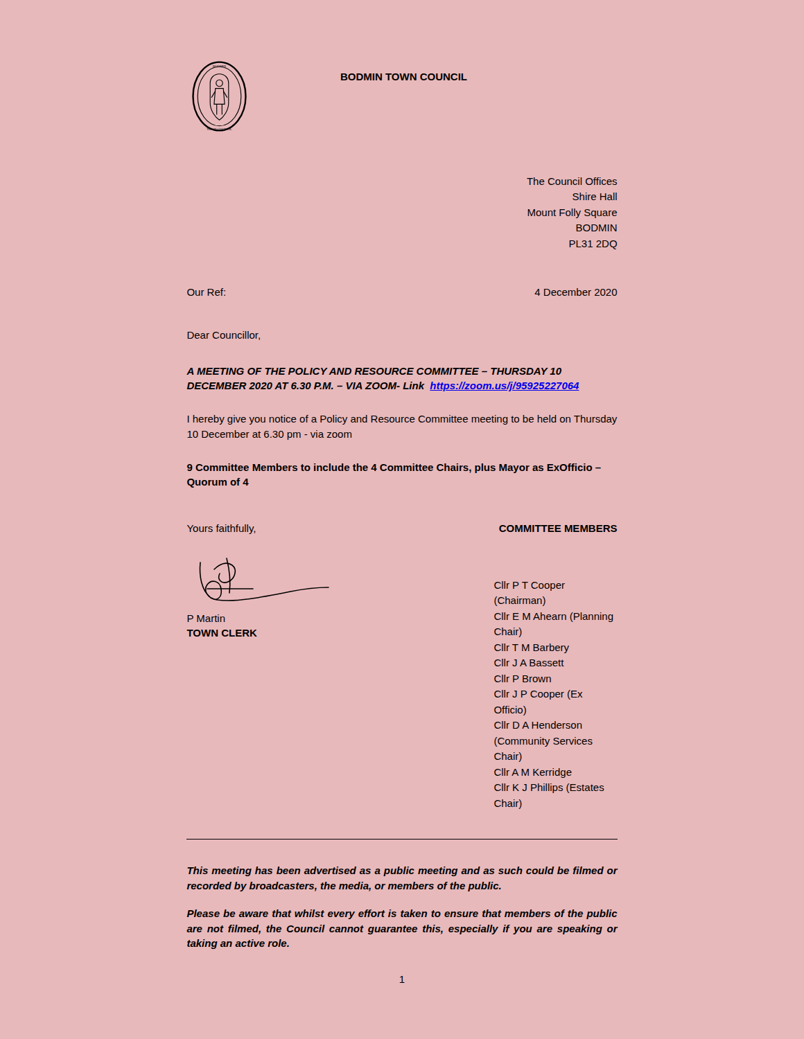BODMIN TOWN COUNCIL
BODMIN TOWN COUNCIL
The Council Offices
Shire Hall
Mount Folly Square
BODMIN
PL31 2DQ
Our Ref:
4 December 2020
Dear Councillor,
A MEETING OF THE POLICY AND RESOURCE COMMITTEE – THURSDAY 10 DECEMBER 2020 AT 6.30 P.M. – VIA ZOOM- Link https://zoom.us/j/95925227064
I hereby give you notice of a Policy and Resource Committee meeting to be held on Thursday 10 December at 6.30 pm - via zoom
9 Committee Members to include the 4 Committee Chairs, plus Mayor as ExOfficio – Quorum of 4
Yours faithfully,
P Martin
TOWN CLERK
COMMITTEE MEMBERS
Cllr P T Cooper (Chairman)
Cllr E M Ahearn (Planning Chair)
Cllr T M Barbery
Cllr J A Bassett
Cllr P Brown
Cllr J P Cooper (Ex Officio)
Cllr D A Henderson (Community Services Chair)
Cllr A M Kerridge
Cllr K J Phillips (Estates Chair)
This meeting has been advertised as a public meeting and as such could be filmed or recorded by broadcasters, the media, or members of the public.
Please be aware that whilst every effort is taken to ensure that members of the public are not filmed, the Council cannot guarantee this, especially if you are speaking or taking an active role.
1